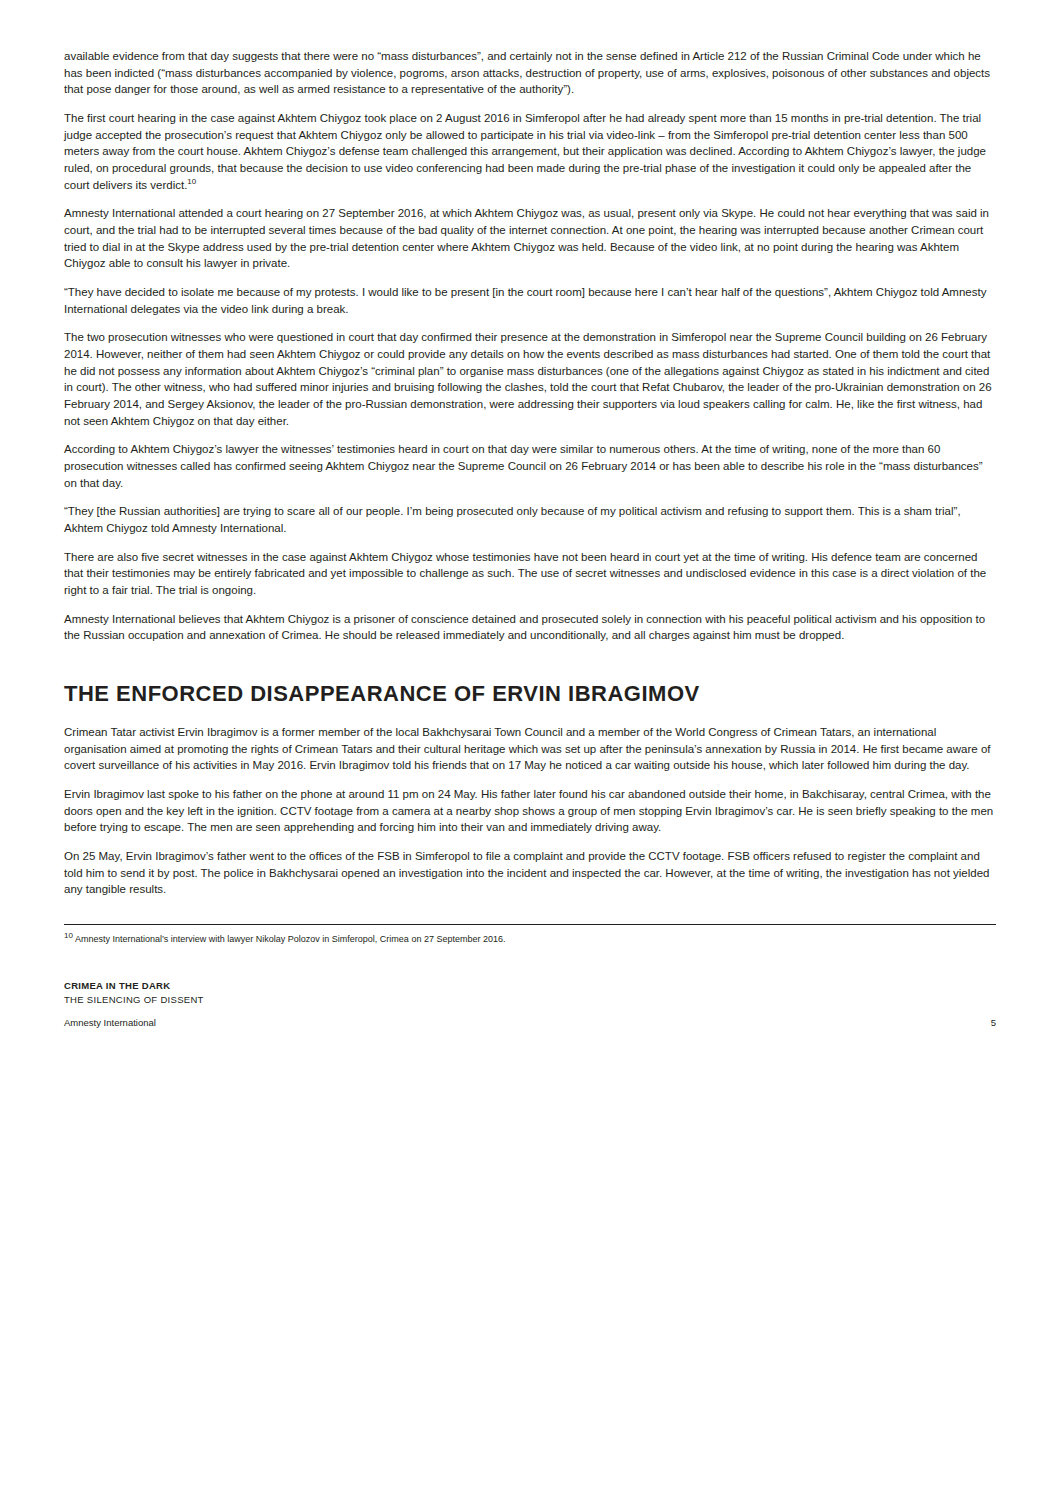available evidence from that day suggests that there were no “mass disturbances”, and certainly not in the sense defined in Article 212 of the Russian Criminal Code under which he has been indicted (“mass disturbances accompanied by violence, pogroms, arson attacks, destruction of property, use of arms, explosives, poisonous of other substances and objects that pose danger for those around, as well as armed resistance to a representative of the authority”).
The first court hearing in the case against Akhtem Chiygoz took place on 2 August 2016 in Simferopol after he had already spent more than 15 months in pre-trial detention. The trial judge accepted the prosecution’s request that Akhtem Chiygoz only be allowed to participate in his trial via video-link – from the Simferopol pre-trial detention center less than 500 meters away from the court house. Akhtem Chiygoz’s defense team challenged this arrangement, but their application was declined. According to Akhtem Chiygoz’s lawyer, the judge ruled, on procedural grounds, that because the decision to use video conferencing had been made during the pre-trial phase of the investigation it could only be appealed after the court delivers its verdict.10
Amnesty International attended a court hearing on 27 September 2016, at which Akhtem Chiygoz was, as usual, present only via Skype. He could not hear everything that was said in court, and the trial had to be interrupted several times because of the bad quality of the internet connection. At one point, the hearing was interrupted because another Crimean court tried to dial in at the Skype address used by the pre-trial detention center where Akhtem Chiygoz was held. Because of the video link, at no point during the hearing was Akhtem Chiygoz able to consult his lawyer in private.
“They have decided to isolate me because of my protests. I would like to be present [in the court room] because here I can’t hear half of the questions”, Akhtem Chiygoz told Amnesty International delegates via the video link during a break.
The two prosecution witnesses who were questioned in court that day confirmed their presence at the demonstration in Simferopol near the Supreme Council building on 26 February 2014. However, neither of them had seen Akhtem Chiygoz or could provide any details on how the events described as mass disturbances had started. One of them told the court that he did not possess any information about Akhtem Chiygoz’s “criminal plan” to organise mass disturbances (one of the allegations against Chiygoz as stated in his indictment and cited in court). The other witness, who had suffered minor injuries and bruising following the clashes, told the court that Refat Chubarov, the leader of the pro-Ukrainian demonstration on 26 February 2014, and Sergey Aksionov, the leader of the pro-Russian demonstration, were addressing their supporters via loud speakers calling for calm. He, like the first witness, had not seen Akhtem Chiygoz on that day either.
According to Akhtem Chiygoz’s lawyer the witnesses’ testimonies heard in court on that day were similar to numerous others. At the time of writing, none of the more than 60 prosecution witnesses called has confirmed seeing Akhtem Chiygoz near the Supreme Council on 26 February 2014 or has been able to describe his role in the “mass disturbances” on that day.
“They [the Russian authorities] are trying to scare all of our people. I’m being prosecuted only because of my political activism and refusing to support them. This is a sham trial”, Akhtem Chiygoz told Amnesty International.
There are also five secret witnesses in the case against Akhtem Chiygoz whose testimonies have not been heard in court yet at the time of writing. His defence team are concerned that their testimonies may be entirely fabricated and yet impossible to challenge as such. The use of secret witnesses and undisclosed evidence in this case is a direct violation of the right to a fair trial. The trial is ongoing.
Amnesty International believes that Akhtem Chiygoz is a prisoner of conscience detained and prosecuted solely in connection with his peaceful political activism and his opposition to the Russian occupation and annexation of Crimea. He should be released immediately and unconditionally, and all charges against him must be dropped.
The enforced disappearance of Ervin Ibragimov
Crimean Tatar activist Ervin Ibragimov is a former member of the local Bakhchysarai Town Council and a member of the World Congress of Crimean Tatars, an international organisation aimed at promoting the rights of Crimean Tatars and their cultural heritage which was set up after the peninsula’s annexation by Russia in 2014. He first became aware of covert surveillance of his activities in May 2016. Ervin Ibragimov told his friends that on 17 May he noticed a car waiting outside his house, which later followed him during the day.
Ervin Ibragimov last spoke to his father on the phone at around 11 pm on 24 May. His father later found his car abandoned outside their home, in Bakchisaray, central Crimea, with the doors open and the key left in the ignition. CCTV footage from a camera at a nearby shop shows a group of men stopping Ervin Ibragimov’s car. He is seen briefly speaking to the men before trying to escape. The men are seen apprehending and forcing him into their van and immediately driving away.
On 25 May, Ervin Ibragimov’s father went to the offices of the FSB in Simferopol to file a complaint and provide the CCTV footage. FSB officers refused to register the complaint and told him to send it by post. The police in Bakhchysarai opened an investigation into the incident and inspected the car. However, at the time of writing, the investigation has not yielded any tangible results.
10 Amnesty International’s interview with lawyer Nikolay Polozov in Simferopol, Crimea on 27 September 2016.
Crimea in the dark
The silencing of dissent
Amnesty International
5